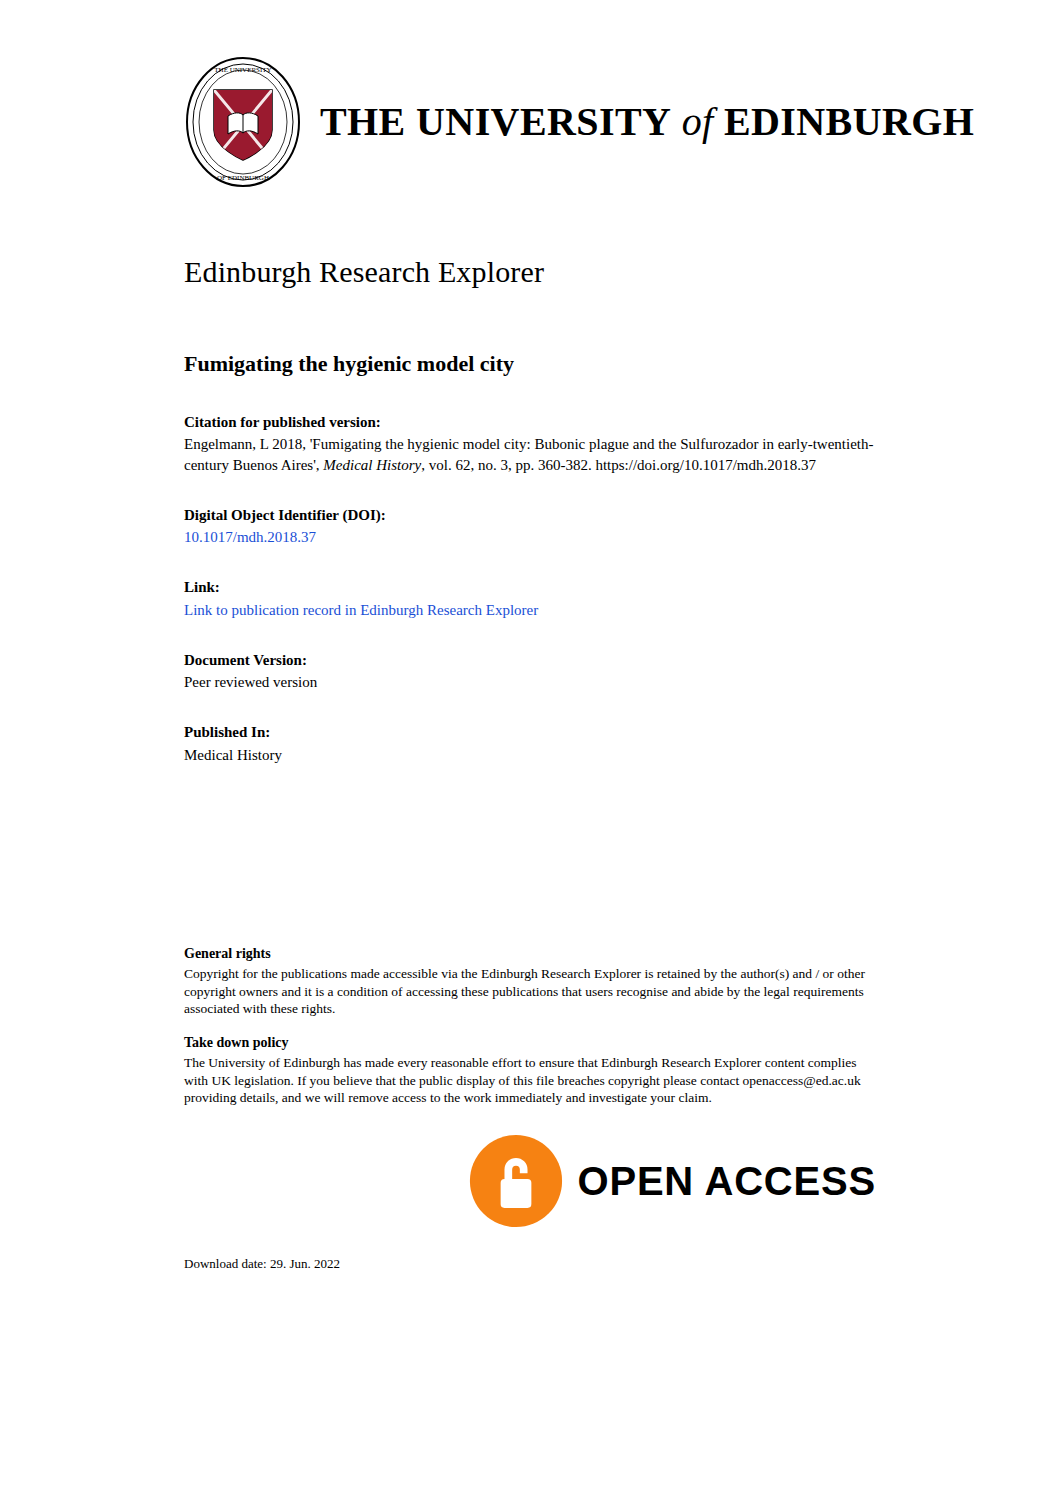THE UNIVERSITY OF EDINBURGH
THE UNIVERSITY of EDINBURGH
Edinburgh Research Explorer
Fumigating the hygienic model city
Citation for published version:
Engelmann, L 2018, 'Fumigating the hygienic model city: Bubonic plague and the Sulfurozador in early-twentieth-century Buenos Aires', Medical History, vol. 62, no. 3, pp. 360-382. https://doi.org/10.1017/mdh.2018.37
Digital Object Identifier (DOI):
10.1017/mdh.2018.37
Link:
Link to publication record in Edinburgh Research Explorer
Document Version:
Peer reviewed version
Published In:
Medical History
General rights
Copyright for the publications made accessible via the Edinburgh Research Explorer is retained by the author(s) and / or other copyright owners and it is a condition of accessing these publications that users recognise and abide by the legal requirements associated with these rights.
Take down policy
The University of Edinburgh has made every reasonable effort to ensure that Edinburgh Research Explorer content complies with UK legislation. If you believe that the public display of this file breaches copyright please contact openaccess@ed.ac.uk providing details, and we will remove access to the work immediately and investigate your claim.
OPEN ACCESS
Download date: 29. Jun. 2022